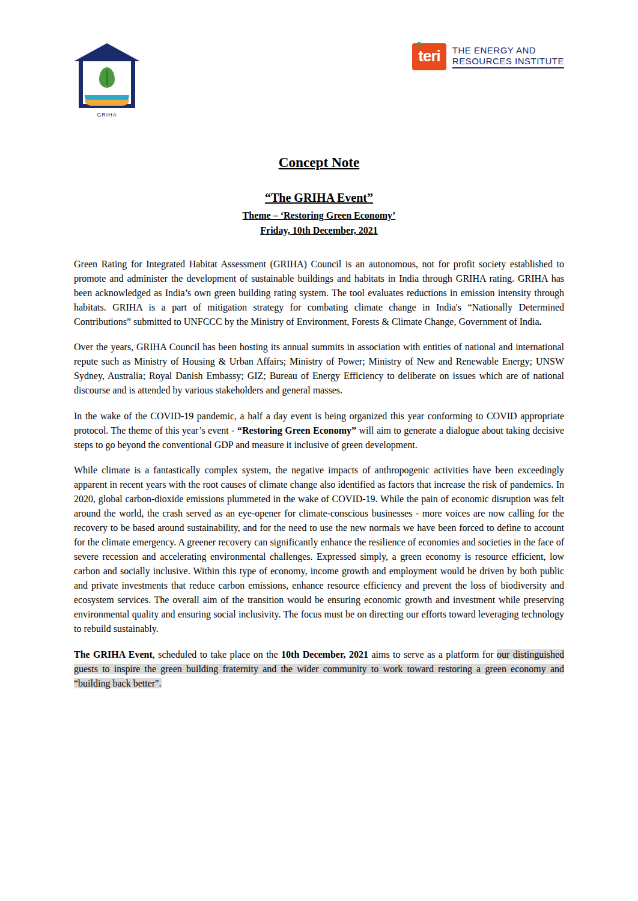GRIHA
teri
THE ENERGY AND
RESOURCES INSTITUTE
Concept Note
“The GRIHA Event” Theme – ‘Restoring Green Economy’ Friday, 10th December, 2021
Green Rating for Integrated Habitat Assessment (GRIHA) Council is an autonomous, not for profit society established to promote and administer the development of sustainable buildings and habitats in India through GRIHA rating. GRIHA has been acknowledged as India’s own green building rating system. The tool evaluates reductions in emission intensity through habitats. GRIHA is a part of mitigation strategy for combating climate change in India's “Nationally Determined Contributions” submitted to UNFCCC by the Ministry of Environment, Forests & Climate Change, Government of India.
Over the years, GRIHA Council has been hosting its annual summits in association with entities of national and international repute such as Ministry of Housing & Urban Affairs; Ministry of Power; Ministry of New and Renewable Energy; UNSW Sydney, Australia; Royal Danish Embassy; GIZ; Bureau of Energy Efficiency to deliberate on issues which are of national discourse and is attended by various stakeholders and general masses.
In the wake of the COVID-19 pandemic, a half a day event is being organized this year conforming to COVID appropriate protocol. The theme of this year’s event - “Restoring Green Economy” will aim to generate a dialogue about taking decisive steps to go beyond the conventional GDP and measure it inclusive of green development.
While climate is a fantastically complex system, the negative impacts of anthropogenic activities have been exceedingly apparent in recent years with the root causes of climate change also identified as factors that increase the risk of pandemics. In 2020, global carbon-dioxide emissions plummeted in the wake of COVID-19. While the pain of economic disruption was felt around the world, the crash served as an eye-opener for climate-conscious businesses - more voices are now calling for the recovery to be based around sustainability, and for the need to use the new normals we have been forced to define to account for the climate emergency. A greener recovery can significantly enhance the resilience of economies and societies in the face of severe recession and accelerating environmental challenges. Expressed simply, a green economy is resource efficient, low carbon and socially inclusive. Within this type of economy, income growth and employment would be driven by both public and private investments that reduce carbon emissions, enhance resource efficiency and prevent the loss of biodiversity and ecosystem services. The overall aim of the transition would be ensuring economic growth and investment while preserving environmental quality and ensuring social inclusivity. The focus must be on directing our efforts toward leveraging technology to rebuild sustainably.
The GRIHA Event, scheduled to take place on the 10th December, 2021 aims to serve as a platform for our distinguished guests to inspire the green building fraternity and the wider community to work toward restoring a green economy and “building back better".